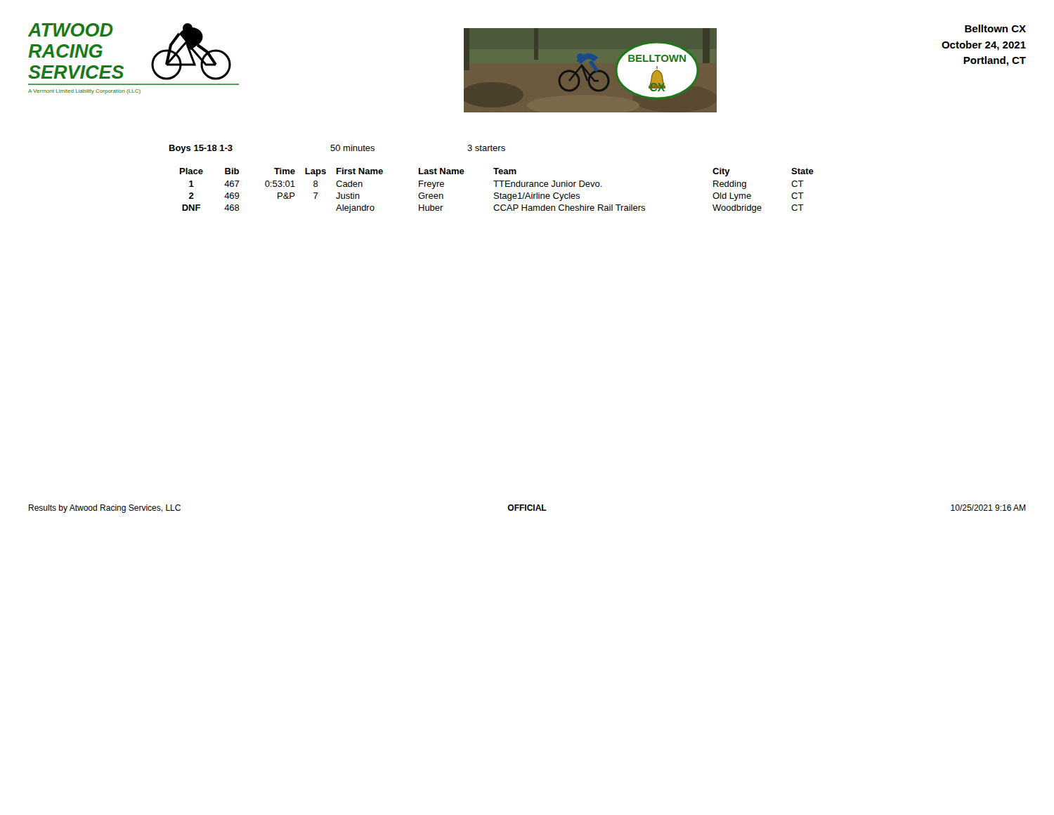ATWOOD RACING SERVICES A Vermont Limited Liability Corporation (LLC)
BELLTOWN CX
Belltown CX
October 24, 2021
Portland, CT
Boys 15-18 1-3 50 minutes 3 starters
| Place | Bib | Time | Laps | First Name | Last Name | Team | City | State |
| --- | --- | --- | --- | --- | --- | --- | --- | --- |
| 1 | 467 | 0:53:01 | 8 | Caden | Freyre | TTEndurance Junior Devo. | Redding | CT |
| 2 | 469 | P&P | 7 | Justin | Green | Stage1/Airline Cycles | Old Lyme | CT |
| DNF | 468 | | | Alejandro | Huber | CCAP Hamden Cheshire Rail Trailers | Woodbridge | CT |
Results by Atwood Racing Services, LLC
OFFICIAL
10/25/2021 9:16 AM